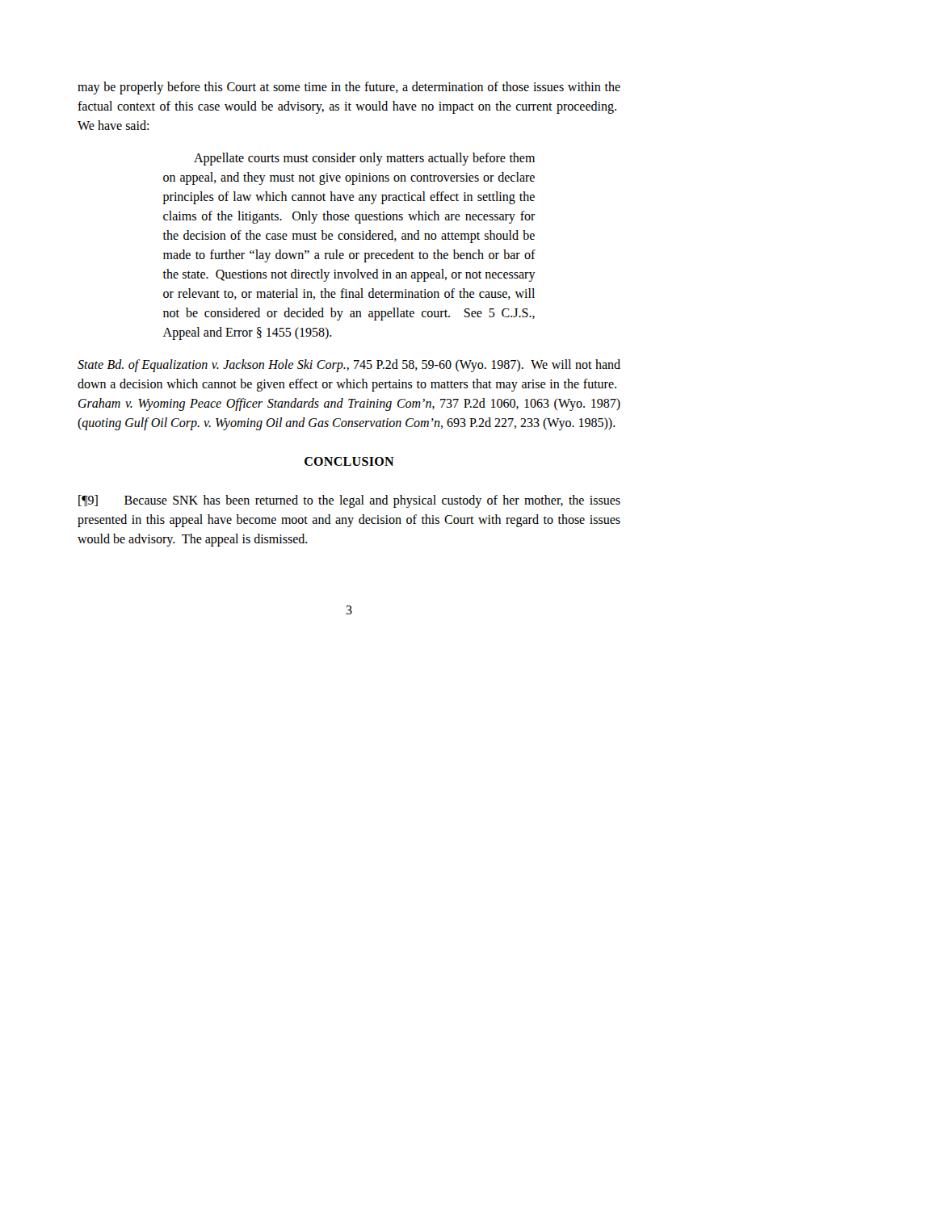may be properly before this Court at some time in the future, a determination of those issues within the factual context of this case would be advisory, as it would have no impact on the current proceeding. We have said:
Appellate courts must consider only matters actually before them on appeal, and they must not give opinions on controversies or declare principles of law which cannot have any practical effect in settling the claims of the litigants. Only those questions which are necessary for the decision of the case must be considered, and no attempt should be made to further “lay down” a rule or precedent to the bench or bar of the state. Questions not directly involved in an appeal, or not necessary or relevant to, or material in, the final determination of the cause, will not be considered or decided by an appellate court. See 5 C.J.S., Appeal and Error § 1455 (1958).
State Bd. of Equalization v. Jackson Hole Ski Corp., 745 P.2d 58, 59-60 (Wyo. 1987). We will not hand down a decision which cannot be given effect or which pertains to matters that may arise in the future. Graham v. Wyoming Peace Officer Standards and Training Com’n, 737 P.2d 1060, 1063 (Wyo. 1987) (quoting Gulf Oil Corp. v. Wyoming Oil and Gas Conservation Com’n, 693 P.2d 227, 233 (Wyo. 1985)).
CONCLUSION
[¶9] Because SNK has been returned to the legal and physical custody of her mother, the issues presented in this appeal have become moot and any decision of this Court with regard to those issues would be advisory. The appeal is dismissed.
3